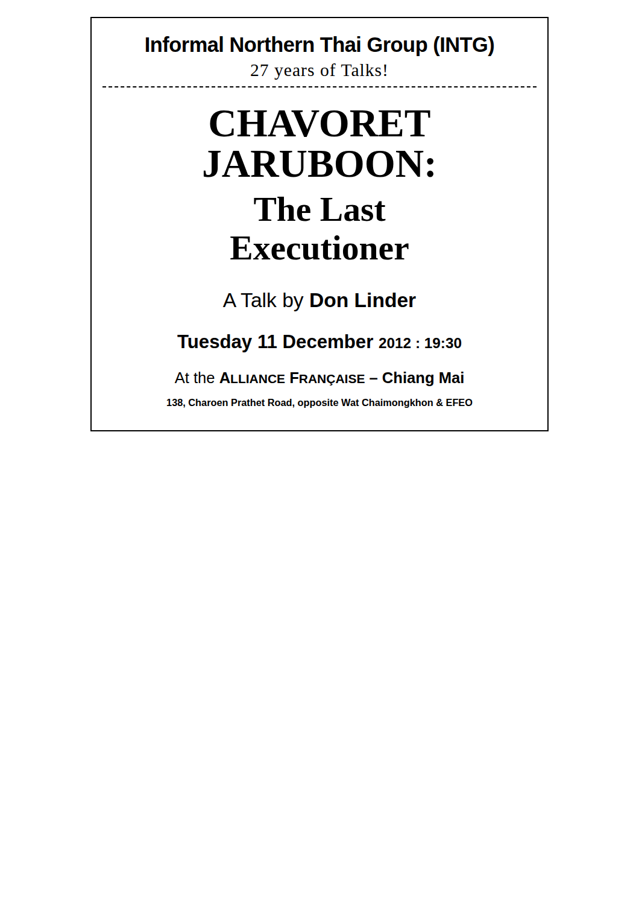Informal Northern Thai Group (INTG)
27 years of Talks!
Chavoret Jaruboon:
The Last Executioner
A Talk by Don Linder
Tuesday 11 December 2012 : 19:30
At the ALLIANCE FRANÇAISE – Chiang Mai
138, Charoen Prathet Road, opposite Wat Chaimongkhon & EFEO